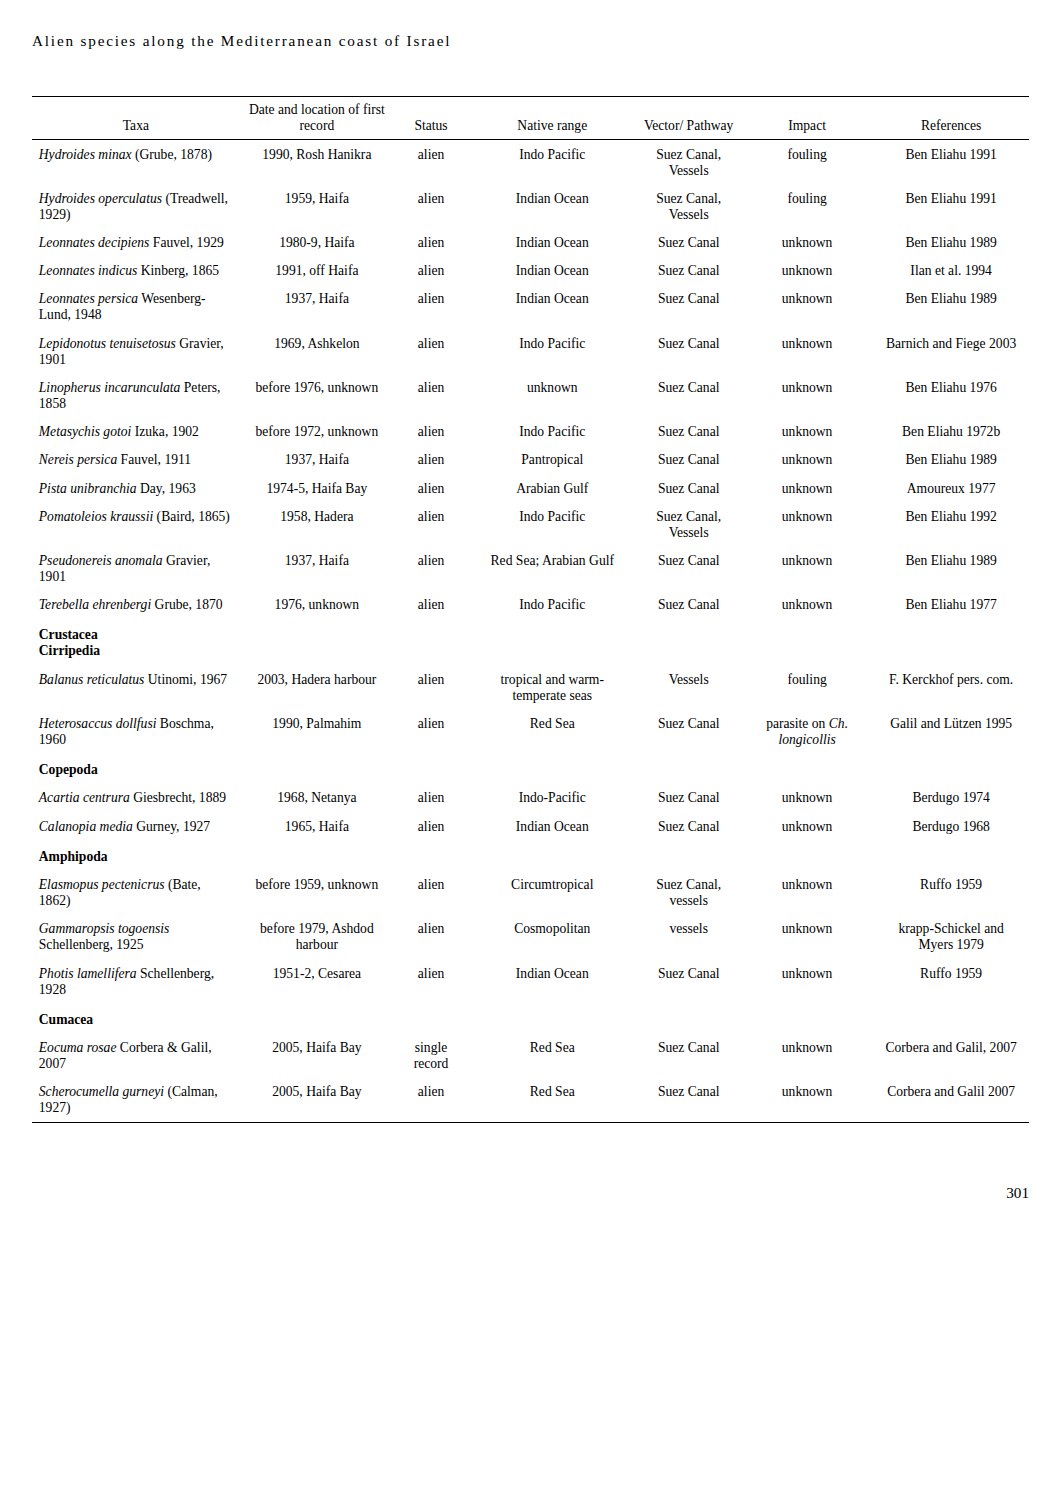Alien species along the Mediterranean coast of Israel
Alien species recorded along the Mediterranean coast of Israel
| Taxa | Date and location of first record | Status | Native range | Vector/ Pathway | Impact | References |
| --- | --- | --- | --- | --- | --- | --- |
| Hydroides minax (Grube, 1878) | 1990, Rosh Hanikra | alien | Indo Pacific | Suez Canal, Vessels | fouling | Ben Eliahu 1991 |
| Hydroides operculatus (Treadwell, 1929) | 1959, Haifa | alien | Indian Ocean | Suez Canal, Vessels | fouling | Ben Eliahu 1991 |
| Leonnates decipiens Fauvel, 1929 | 1980-9, Haifa | alien | Indian Ocean | Suez Canal | unknown | Ben Eliahu 1989 |
| Leonnates indicus Kinberg, 1865 | 1991, off Haifa | alien | Indian Ocean | Suez Canal | unknown | Ilan et al. 1994 |
| Leonnates persica Wesenberg-Lund, 1948 | 1937, Haifa | alien | Indian Ocean | Suez Canal | unknown | Ben Eliahu 1989 |
| Lepidonotus tenuisetosus Gravier, 1901 | 1969, Ashkelon | alien | Indo Pacific | Suez Canal | unknown | Barnich and Fiege 2003 |
| Linopherus incarunculata Peters, 1858 | before 1976, unknown | alien | unknown | Suez Canal | unknown | Ben Eliahu 1976 |
| Metasychis gotoi Izuka, 1902 | before 1972, unknown | alien | Indo Pacific | Suez Canal | unknown | Ben Eliahu 1972b |
| Nereis persica Fauvel, 1911 | 1937, Haifa | alien | Pantropical | Suez Canal | unknown | Ben Eliahu 1989 |
| Pista unibranchia Day, 1963 | 1974-5, Haifa Bay | alien | Arabian Gulf | Suez Canal | unknown | Amoureux 1977 |
| Pomatoleios kraussii (Baird, 1865) | 1958, Hadera | alien | Indo Pacific | Suez Canal, Vessels | unknown | Ben Eliahu 1992 |
| Pseudonereis anomala Gravier, 1901 | 1937, Haifa | alien | Red Sea; Arabian Gulf | Suez Canal | unknown | Ben Eliahu 1989 |
| Terebella ehrenbergi Grube, 1870 | 1976, unknown | alien | Indo Pacific | Suez Canal | unknown | Ben Eliahu 1977 |
| Crustacea Cirripedia |
| Balanus reticulatus Utinomi, 1967 | 2003, Hadera harbour | alien | tropical and warm-temperate seas | Vessels | fouling | F. Kerckhof pers. com. |
| Heterosaccus dollfusi Boschma, 1960 | 1990, Palmahim | alien | Red Sea | Suez Canal | parasite on Ch. longicollis | Galil and Lützen 1995 |
| Copepoda |
| Acartia centrura Giesbrecht, 1889 | 1968, Netanya | alien | Indo-Pacific | Suez Canal | unknown | Berdugo 1974 |
| Calanopia media Gurney, 1927 | 1965, Haifa | alien | Indian Ocean | Suez Canal | unknown | Berdugo 1968 |
| Amphipoda |
| Elasmopus pectenicrus (Bate, 1862) | before 1959, unknown | alien | Circumtropical | Suez Canal, vessels | unknown | Ruffo 1959 |
| Gammaropsis togoensis Schellenberg, 1925 | before 1979, Ashdod harbour | alien | Cosmopolitan | vessels | unknown | krapp-Schickel and Myers 1979 |
| Photis lamellifera Schellenberg, 1928 | 1951-2, Cesarea | alien | Indian Ocean | Suez Canal | unknown | Ruffo 1959 |
| Cumacea |
| Eocuma rosae Corbera & Galil, 2007 | 2005, Haifa Bay | single record | Red Sea | Suez Canal | unknown | Corbera and Galil, 2007 |
| Scherocumella gurneyi (Calman, 1927) | 2005, Haifa Bay | alien | Red Sea | Suez Canal | unknown | Corbera and Galil 2007 |
301